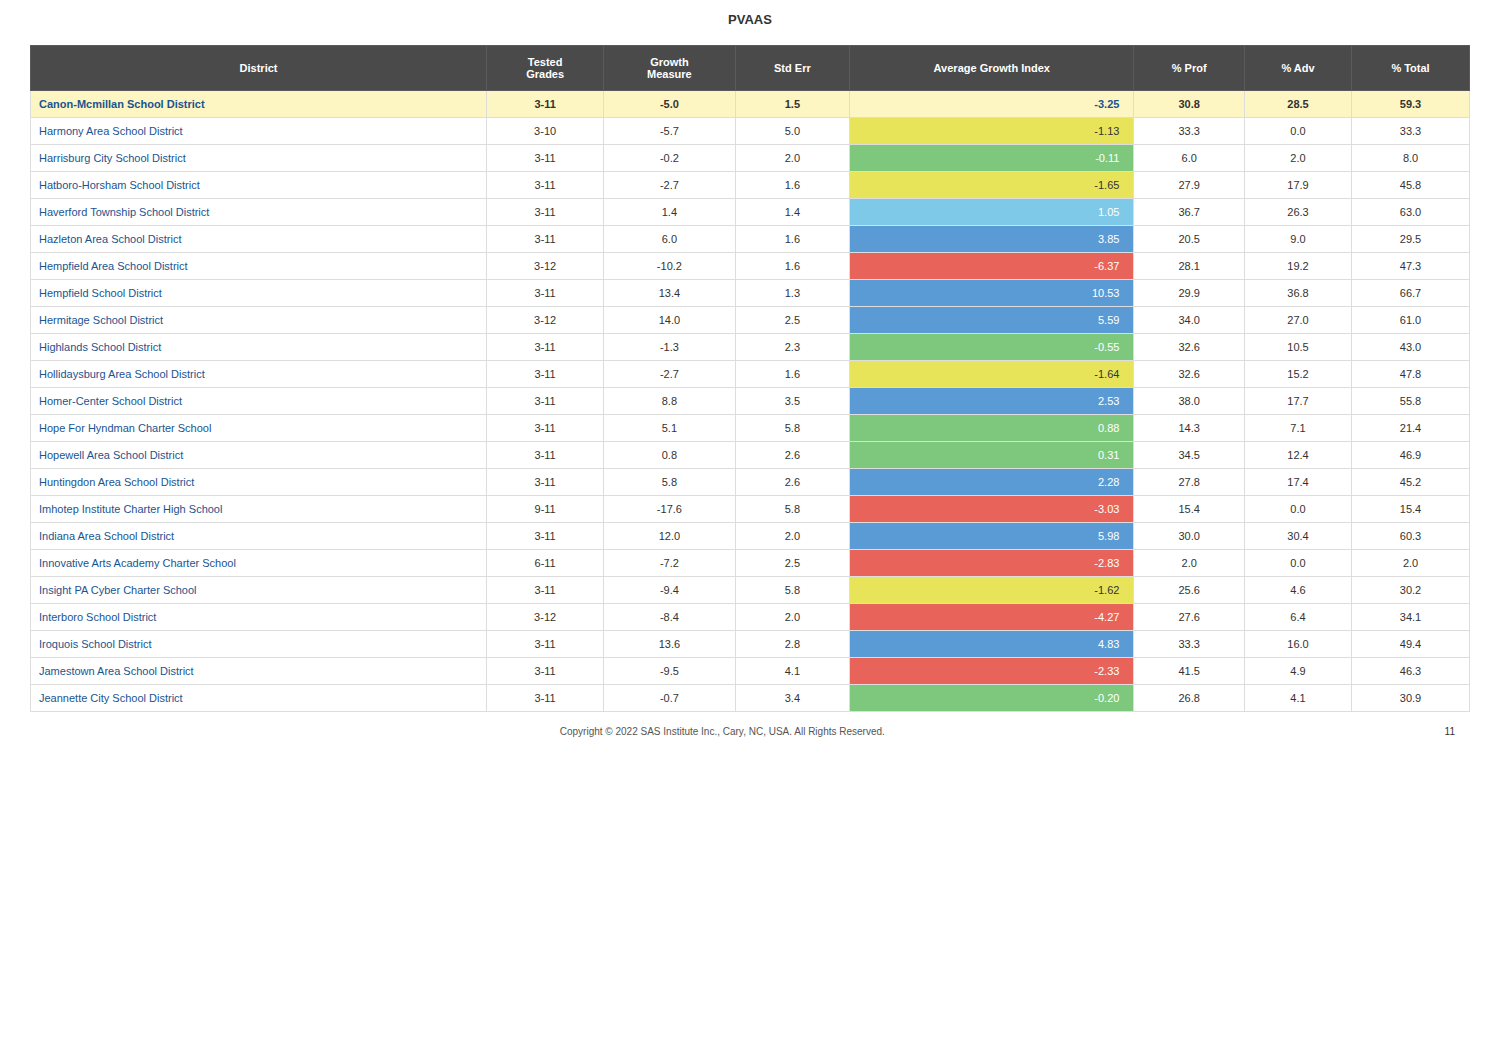PVAAS
| District | Tested Grades | Growth Measure | Std Err | Average Growth Index | % Prof | % Adv | % Total |
| --- | --- | --- | --- | --- | --- | --- | --- |
| Canon-Mcmillan School District | 3-11 | -5.0 | 1.5 | -3.25 | 30.8 | 28.5 | 59.3 |
| Harmony Area School District | 3-10 | -5.7 | 5.0 | -1.13 | 33.3 | 0.0 | 33.3 |
| Harrisburg City School District | 3-11 | -0.2 | 2.0 | -0.11 | 6.0 | 2.0 | 8.0 |
| Hatboro-Horsham School District | 3-11 | -2.7 | 1.6 | -1.65 | 27.9 | 17.9 | 45.8 |
| Haverford Township School District | 3-11 | 1.4 | 1.4 | 1.05 | 36.7 | 26.3 | 63.0 |
| Hazleton Area School District | 3-11 | 6.0 | 1.6 | 3.85 | 20.5 | 9.0 | 29.5 |
| Hempfield Area School District | 3-12 | -10.2 | 1.6 | -6.37 | 28.1 | 19.2 | 47.3 |
| Hempfield School District | 3-11 | 13.4 | 1.3 | 10.53 | 29.9 | 36.8 | 66.7 |
| Hermitage School District | 3-12 | 14.0 | 2.5 | 5.59 | 34.0 | 27.0 | 61.0 |
| Highlands School District | 3-11 | -1.3 | 2.3 | -0.55 | 32.6 | 10.5 | 43.0 |
| Hollidaysburg Area School District | 3-11 | -2.7 | 1.6 | -1.64 | 32.6 | 15.2 | 47.8 |
| Homer-Center School District | 3-11 | 8.8 | 3.5 | 2.53 | 38.0 | 17.7 | 55.8 |
| Hope For Hyndman Charter School | 3-11 | 5.1 | 5.8 | 0.88 | 14.3 | 7.1 | 21.4 |
| Hopewell Area School District | 3-11 | 0.8 | 2.6 | 0.31 | 34.5 | 12.4 | 46.9 |
| Huntingdon Area School District | 3-11 | 5.8 | 2.6 | 2.28 | 27.8 | 17.4 | 45.2 |
| Imhotep Institute Charter High School | 9-11 | -17.6 | 5.8 | -3.03 | 15.4 | 0.0 | 15.4 |
| Indiana Area School District | 3-11 | 12.0 | 2.0 | 5.98 | 30.0 | 30.4 | 60.3 |
| Innovative Arts Academy Charter School | 6-11 | -7.2 | 2.5 | -2.83 | 2.0 | 0.0 | 2.0 |
| Insight PA Cyber Charter School | 3-11 | -9.4 | 5.8 | -1.62 | 25.6 | 4.6 | 30.2 |
| Interboro School District | 3-12 | -8.4 | 2.0 | -4.27 | 27.6 | 6.4 | 34.1 |
| Iroquois School District | 3-11 | 13.6 | 2.8 | 4.83 | 33.3 | 16.0 | 49.4 |
| Jamestown Area School District | 3-11 | -9.5 | 4.1 | -2.33 | 41.5 | 4.9 | 46.3 |
| Jeannette City School District | 3-11 | -0.7 | 3.4 | -0.20 | 26.8 | 4.1 | 30.9 |
Copyright © 2022 SAS Institute Inc., Cary, NC, USA. All Rights Reserved. 11